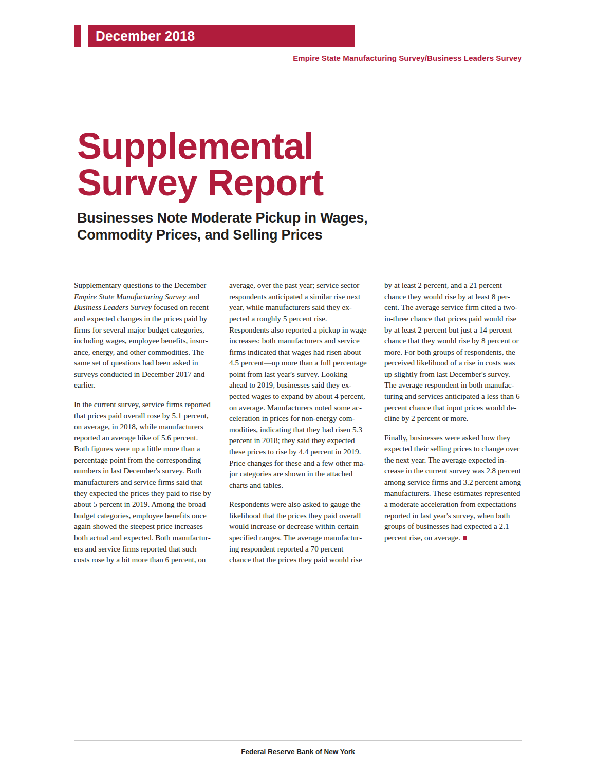December 2018
Empire State Manufacturing Survey/Business Leaders Survey
Supplemental
Survey Report
Businesses Note Moderate Pickup in Wages,
Commodity Prices, and Selling Prices
Supplementary questions to the December Empire State Manufacturing Survey and Business Leaders Survey focused on recent and expected changes in the prices paid by firms for several major budget categories, including wages, employee benefits, insurance, energy, and other commodities. The same set of questions had been asked in surveys conducted in December 2017 and earlier.
In the current survey, service firms reported that prices paid overall rose by 5.1 percent, on average, in 2018, while manufacturers reported an average hike of 5.6 percent. Both figures were up a little more than a percentage point from the corresponding numbers in last December's survey. Both manufacturers and service firms said that they expected the prices they paid to rise by about 5 percent in 2019. Among the broad budget categories, employee benefits once again showed the steepest price increases—both actual and expected. Both manufacturers and service firms reported that such costs rose by a bit more than 6 percent, on average, over the past year; service sector respondents anticipated a similar rise next year, while manufacturers said they expected a roughly 5 percent rise. Respondents also reported a pickup in wage increases: both manufacturers and service firms indicated that wages had risen about 4.5 percent—up more than a full percentage point from last year's survey. Looking ahead to 2019, businesses said they expected wages to expand by about 4 percent, on average. Manufacturers noted some acceleration in prices for non-energy commodities, indicating that they had risen 5.3 percent in 2018; they said they expected these prices to rise by 4.4 percent in 2019. Price changes for these and a few other major categories are shown in the attached charts and tables.
Respondents were also asked to gauge the likelihood that the prices they paid overall would increase or decrease within certain specified ranges. The average manufacturing respondent reported a 70 percent chance that the prices they paid would rise by at least 2 percent, and a 21 percent chance they would rise by at least 8 percent. The average service firm cited a two-in-three chance that prices paid would rise by at least 2 percent but just a 14 percent chance that they would rise by 8 percent or more. For both groups of respondents, the perceived likelihood of a rise in costs was up slightly from last December's survey. The average respondent in both manufacturing and services anticipated a less than 6 percent chance that input prices would decline by 2 percent or more.
Finally, businesses were asked how they expected their selling prices to change over the next year. The average expected increase in the current survey was 2.8 percent among service firms and 3.2 percent among manufacturers. These estimates represented a moderate acceleration from expectations reported in last year's survey, when both groups of businesses had expected a 2.1 percent rise, on average.
Federal Reserve Bank of New York